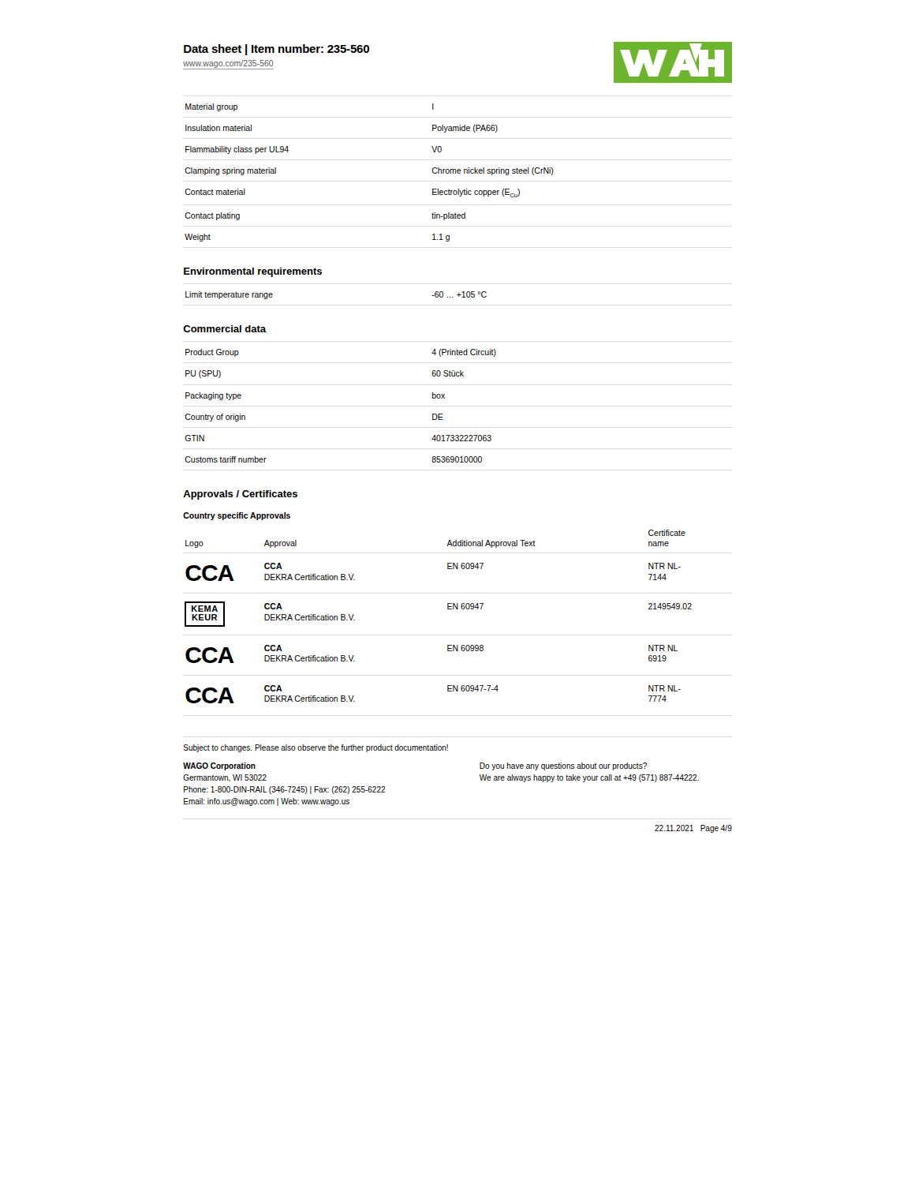Data sheet | Item number: 235-560
www.wago.com/235-560
| Material group | I |
| Insulation material | Polyamide (PA66) |
| Flammability class per UL94 | V0 |
| Clamping spring material | Chrome nickel spring steel (CrNi) |
| Contact material | Electrolytic copper (E Cu ) |
| Contact plating | tin-plated |
| Weight | 1.1 g |
Environmental requirements
| Limit temperature range | -60 … +105 °C |
Commercial data
| Product Group | 4 (Printed Circuit) |
| PU (SPU) | 60 Stück |
| Packaging type | box |
| Country of origin | DE |
| GTIN | 4017332227063 |
| Customs tariff number | 85369010000 |
Approvals / Certificates
Country specific Approvals
| Logo | Approval | Additional Approval Text | Certificate name |
| --- | --- | --- | --- |
| CCA | CCA DEKRA Certification B.V. | EN 60947 | NTR NL- 7144 |
| KEMA KEUR | CCA DEKRA Certification B.V. | EN 60947 | 2149549.02 |
| CCA | CCA DEKRA Certification B.V. | EN 60998 | NTR NL 6919 |
| CCA | CCA DEKRA Certification B.V. | EN 60947-7-4 | NTR NL- 7774 |
Subject to changes. Please also observe the further product documentation!
WAGO Corporation
Germantown, WI 53022
Phone: 1-800-DIN-RAIL (346-7245) | Fax: (262) 255-6222
Email: info.us@wago.com | Web: www.wago.us
Do you have any questions about our products?
We are always happy to take your call at +49 (571) 887-44222.
22.11.2021 Page 4/9